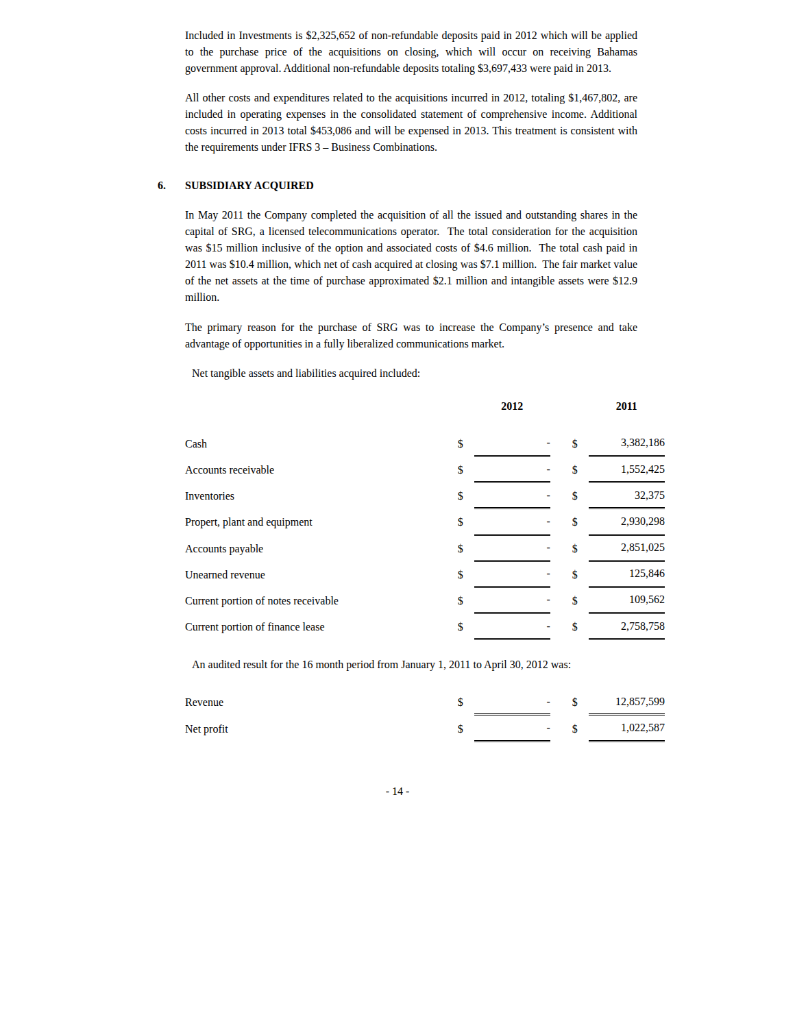Included in Investments is $2,325,652 of non-refundable deposits paid in 2012 which will be applied to the purchase price of the acquisitions on closing, which will occur on receiving Bahamas government approval. Additional non-refundable deposits totaling $3,697,433 were paid in 2013.
All other costs and expenditures related to the acquisitions incurred in 2012, totaling $1,467,802, are included in operating expenses in the consolidated statement of comprehensive income. Additional costs incurred in 2013 total $453,086 and will be expensed in 2013. This treatment is consistent with the requirements under IFRS 3 – Business Combinations.
6. SUBSIDIARY ACQUIRED
In May 2011 the Company completed the acquisition of all the issued and outstanding shares in the capital of SRG, a licensed telecommunications operator. The total consideration for the acquisition was $15 million inclusive of the option and associated costs of $4.6 million. The total cash paid in 2011 was $10.4 million, which net of cash acquired at closing was $7.1 million. The fair market value of the net assets at the time of purchase approximated $2.1 million and intangible assets were $12.9 million.
The primary reason for the purchase of SRG was to increase the Company’s presence and take advantage of opportunities in a fully liberalized communications market.
Net tangible assets and liabilities acquired included:
| | | 2012 | | | 2011 |
| --- | --- | --- | --- | --- | --- |
| Cash | $ | - | | $ | 3,382,186 |
| Accounts receivable | $ | - | | $ | 1,552,425 |
| Inventories | $ | - | | $ | 32,375 |
| Propert, plant and equipment | $ | - | | $ | 2,930,298 |
| Accounts payable | $ | - | | $ | 2,851,025 |
| Unearned revenue | $ | - | | $ | 125,846 |
| Current portion of notes receivable | $ | - | | $ | 109,562 |
| Current portion of finance lease | $ | - | | $ | 2,758,758 |
An audited result for the 16 month period from January 1, 2011 to April 30, 2012 was:
| Revenue | $ | - | | $ | 12,857,599 |
| Net profit | $ | - | | $ | 1,022,587 |
- 14 -